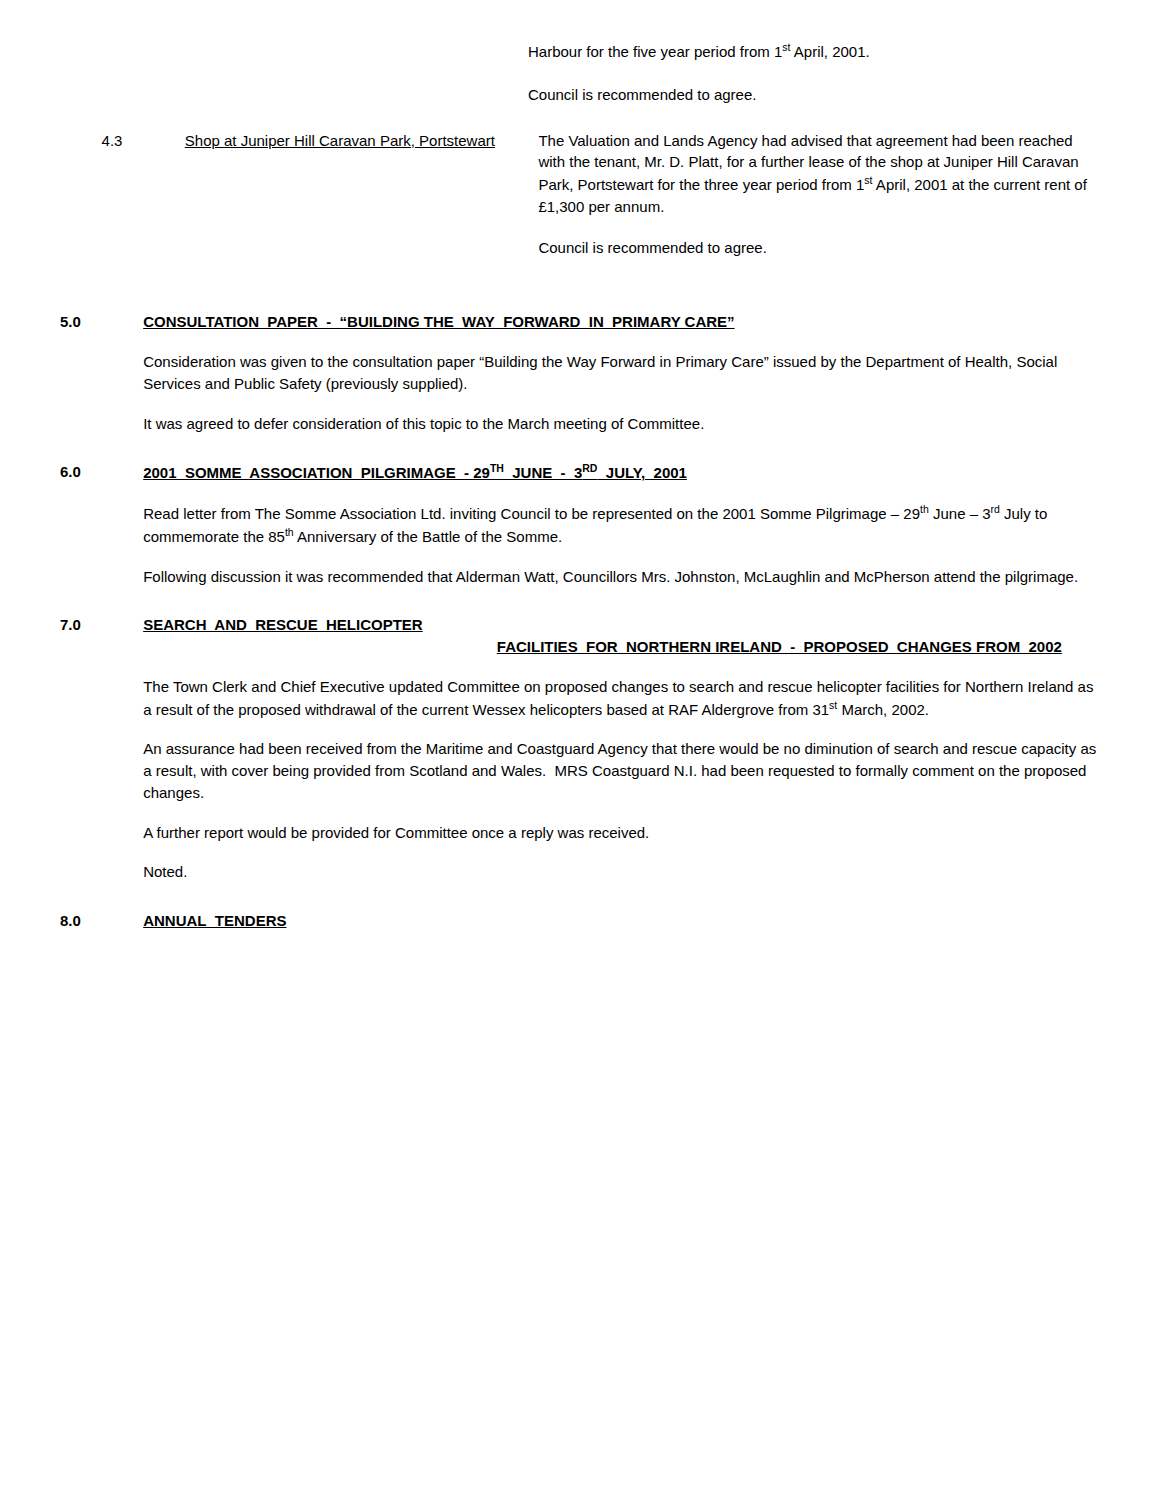Harbour for the five year period from 1st April, 2001.
Council is recommended to agree.
4.3
Shop at Juniper Hill Caravan Park, Portstewart
The Valuation and Lands Agency had advised that agreement had been reached with the tenant, Mr. D. Platt, for a further lease of the shop at Juniper Hill Caravan Park, Portstewart for the three year period from 1st April, 2001 at the current rent of £1,300 per annum.
Council is recommended to agree.
5.0
CONSULTATION PAPER - “BUILDING THE WAY FORWARD IN PRIMARY CARE”
Consideration was given to the consultation paper “Building the Way Forward in Primary Care” issued by the Department of Health, Social Services and Public Safety (previously supplied).
It was agreed to defer consideration of this topic to the March meeting of Committee.
6.0
2001 SOMME ASSOCIATION PILGRIMAGE - 29TH JUNE - 3RD JULY, 2001
Read letter from The Somme Association Ltd. inviting Council to be represented on the 2001 Somme Pilgrimage – 29th June – 3rd July to commemorate the 85th Anniversary of the Battle of the Somme.
Following discussion it was recommended that Alderman Watt, Councillors Mrs. Johnston, McLaughlin and McPherson attend the pilgrimage.
7.0
SEARCH AND RESCUE HELICOPTER
FACILITIES FOR NORTHERN IRELAND - PROPOSED CHANGES FROM 2002
The Town Clerk and Chief Executive updated Committee on proposed changes to search and rescue helicopter facilities for Northern Ireland as a result of the proposed withdrawal of the current Wessex helicopters based at RAF Aldergrove from 31st March, 2002.
An assurance had been received from the Maritime and Coastguard Agency that there would be no diminution of search and rescue capacity as a result, with cover being provided from Scotland and Wales. MRS Coastguard N.I. had been requested to formally comment on the proposed changes.
A further report would be provided for Committee once a reply was received.
Noted.
8.0
ANNUAL TENDERS